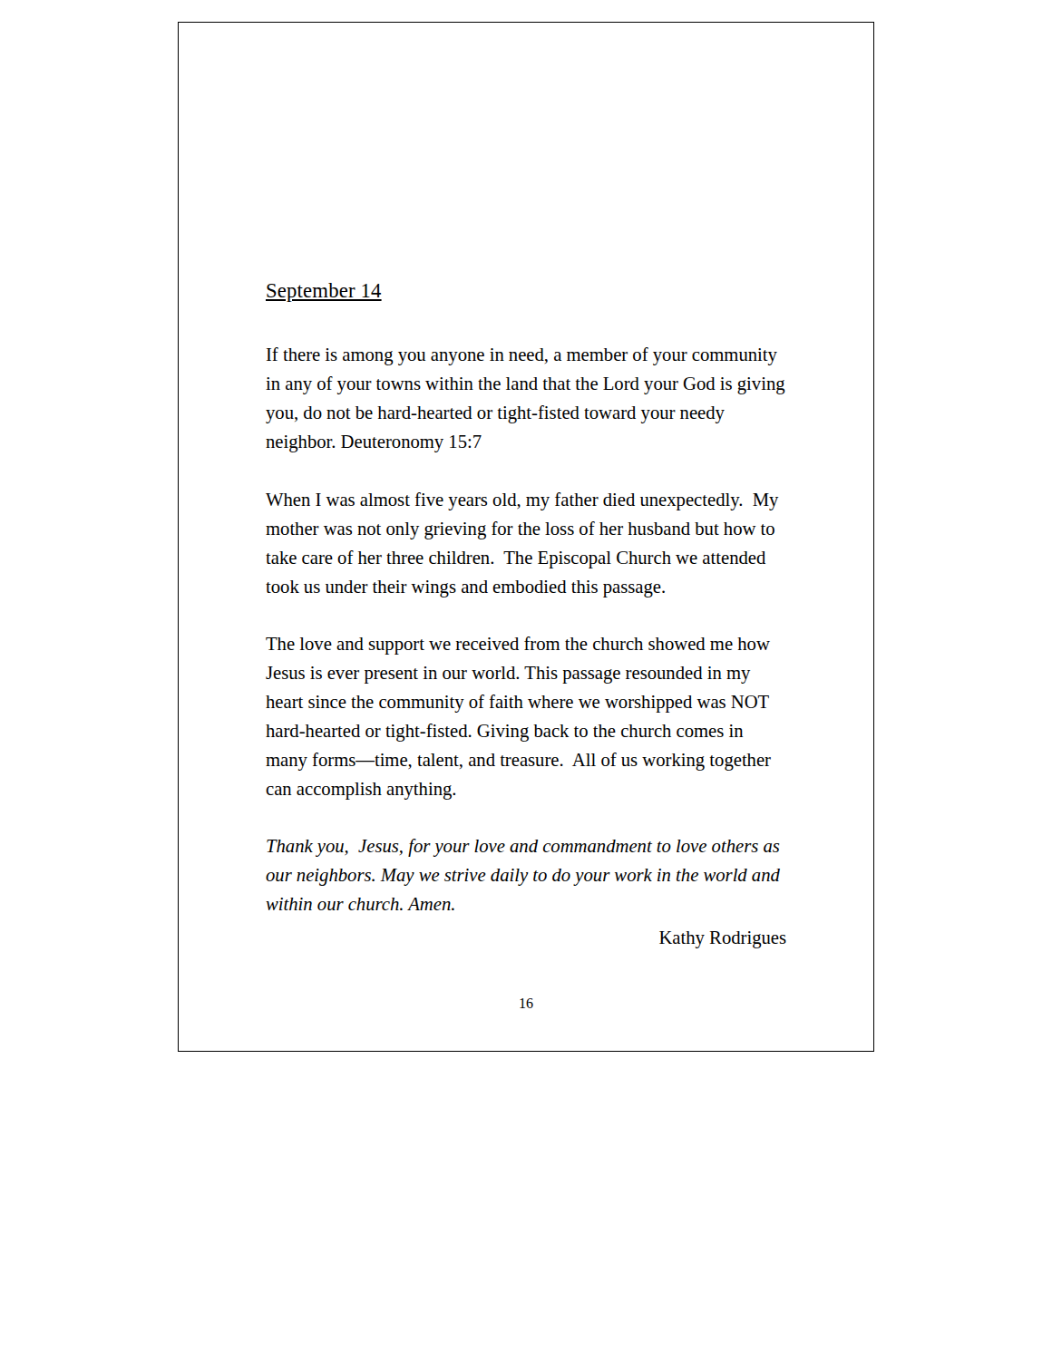September 14
If there is among you anyone in need, a member of your community in any of your towns within the land that the Lord your God is giving you, do not be hard-hearted or tight-fisted toward your needy neighbor. Deuteronomy 15:7
When I was almost five years old, my father died unexpectedly. My mother was not only grieving for the loss of her husband but how to take care of her three children. The Episcopal Church we attended took us under their wings and embodied this passage.
The love and support we received from the church showed me how Jesus is ever present in our world. This passage resounded in my heart since the community of faith where we worshipped was NOT hard-hearted or tight-fisted. Giving back to the church comes in many forms—time, talent, and treasure. All of us working together can accomplish anything.
Thank you, Jesus, for your love and commandment to love others as our neighbors. May we strive daily to do your work in the world and within our church. Amen.
Kathy Rodrigues
16